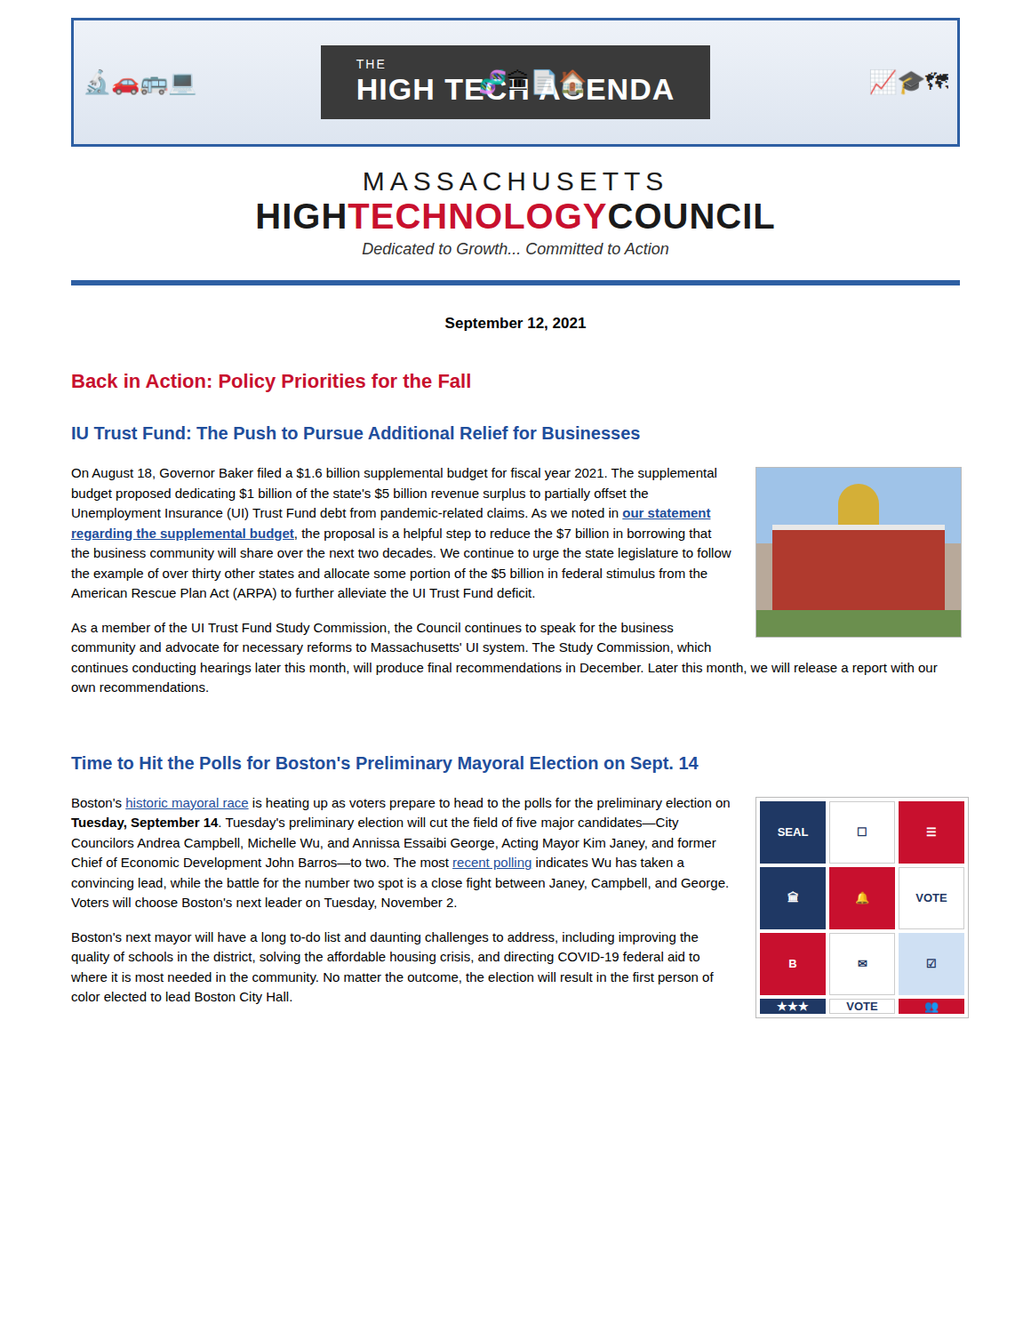🔬🚗🚌💻 🧬🏛📄🏠 📈🎓🗺
THEHIGH TECH AGENDA
MASSACHUSETTS
HIGHTECHNOLOGYCOUNCIL
Dedicated to Growth... Committed to Action
September 12, 2021
Back in Action: Policy Priorities for the Fall
IU Trust Fund: The Push to Pursue Additional Relief for Businesses
On August 18, Governor Baker filed a $1.6 billion supplemental budget for fiscal year 2021. The supplemental budget proposed dedicating $1 billion of the state's $5 billion revenue surplus to partially offset the Unemployment Insurance (UI) Trust Fund debt from pandemic-related claims. As we noted in our statement regarding the supplemental budget, the proposal is a helpful step to reduce the $7 billion in borrowing that the business community will share over the next two decades. We continue to urge the state legislature to follow the example of over thirty other states and allocate some portion of the $5 billion in federal stimulus from the American Rescue Plan Act (ARPA) to further alleviate the UI Trust Fund deficit.
As a member of the UI Trust Fund Study Commission, the Council continues to speak for the business community and advocate for necessary reforms to Massachusetts' UI system. The Study Commission, which continues conducting hearings later this month, will produce final recommendations in December. Later this month, we will release a report with our own recommendations.
Time to Hit the Polls for Boston's Preliminary Mayoral Election on Sept. 14
SEAL
☐
☰
🏛
🔔
VOTE
B
✉
☑
★★★
VOTE
👥
Boston's historic mayoral race is heating up as voters prepare to head to the polls for the preliminary election on Tuesday, September 14. Tuesday's preliminary election will cut the field of five major candidates—City Councilors Andrea Campbell, Michelle Wu, and Annissa Essaibi George, Acting Mayor Kim Janey, and former Chief of Economic Development John Barros—to two. The most recent polling indicates Wu has taken a convincing lead, while the battle for the number two spot is a close fight between Janey, Campbell, and George. Voters will choose Boston's next leader on Tuesday, November 2.
Boston's next mayor will have a long to-do list and daunting challenges to address, including improving the quality of schools in the district, solving the affordable housing crisis, and directing COVID-19 federal aid to where it is most needed in the community. No matter the outcome, the election will result in the first person of color elected to lead Boston City Hall.